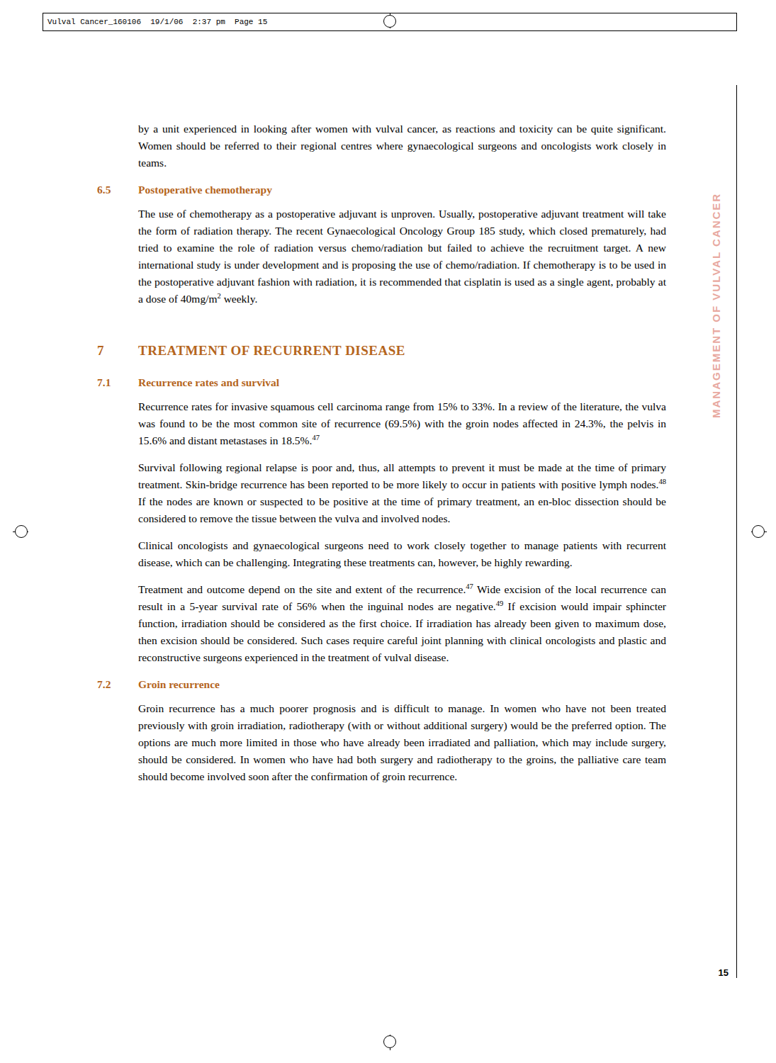Vulval Cancer_160106 19/1/06 2:37 pm Page 15
MANAGEMENT OF VULVAL CANCER
by a unit experienced in looking after women with vulval cancer, as reactions and toxicity can be quite significant. Women should be referred to their regional centres where gynaecological surgeons and oncologists work closely in teams.
6.5
Postoperative chemotherapy
The use of chemotherapy as a postoperative adjuvant is unproven. Usually, postoperative adjuvant treatment will take the form of radiation therapy. The recent Gynaecological Oncology Group 185 study, which closed prematurely, had tried to examine the role of radiation versus chemo/radiation but failed to achieve the recruitment target. A new international study is under development and is proposing the use of chemo/radiation. If chemotherapy is to be used in the postoperative adjuvant fashion with radiation, it is recommended that cisplatin is used as a single agent, probably at a dose of 40mg/m2 weekly.
7
TREATMENT OF RECURRENT DISEASE
7.1
Recurrence rates and survival
Recurrence rates for invasive squamous cell carcinoma range from 15% to 33%. In a review of the literature, the vulva was found to be the most common site of recurrence (69.5%) with the groin nodes affected in 24.3%, the pelvis in 15.6% and distant metastases in 18.5%.47
Survival following regional relapse is poor and, thus, all attempts to prevent it must be made at the time of primary treatment. Skin-bridge recurrence has been reported to be more likely to occur in patients with positive lymph nodes.48 If the nodes are known or suspected to be positive at the time of primary treatment, an en-bloc dissection should be considered to remove the tissue between the vulva and involved nodes.
Clinical oncologists and gynaecological surgeons need to work closely together to manage patients with recurrent disease, which can be challenging. Integrating these treatments can, however, be highly rewarding.
Treatment and outcome depend on the site and extent of the recurrence.47 Wide excision of the local recurrence can result in a 5-year survival rate of 56% when the inguinal nodes are negative.49 If excision would impair sphincter function, irradiation should be considered as the first choice. If irradiation has already been given to maximum dose, then excision should be considered. Such cases require careful joint planning with clinical oncologists and plastic and reconstructive surgeons experienced in the treatment of vulval disease.
7.2
Groin recurrence
Groin recurrence has a much poorer prognosis and is difficult to manage. In women who have not been treated previously with groin irradiation, radiotherapy (with or without additional surgery) would be the preferred option. The options are much more limited in those who have already been irradiated and palliation, which may include surgery, should be considered. In women who have had both surgery and radiotherapy to the groins, the palliative care team should become involved soon after the confirmation of groin recurrence.
15